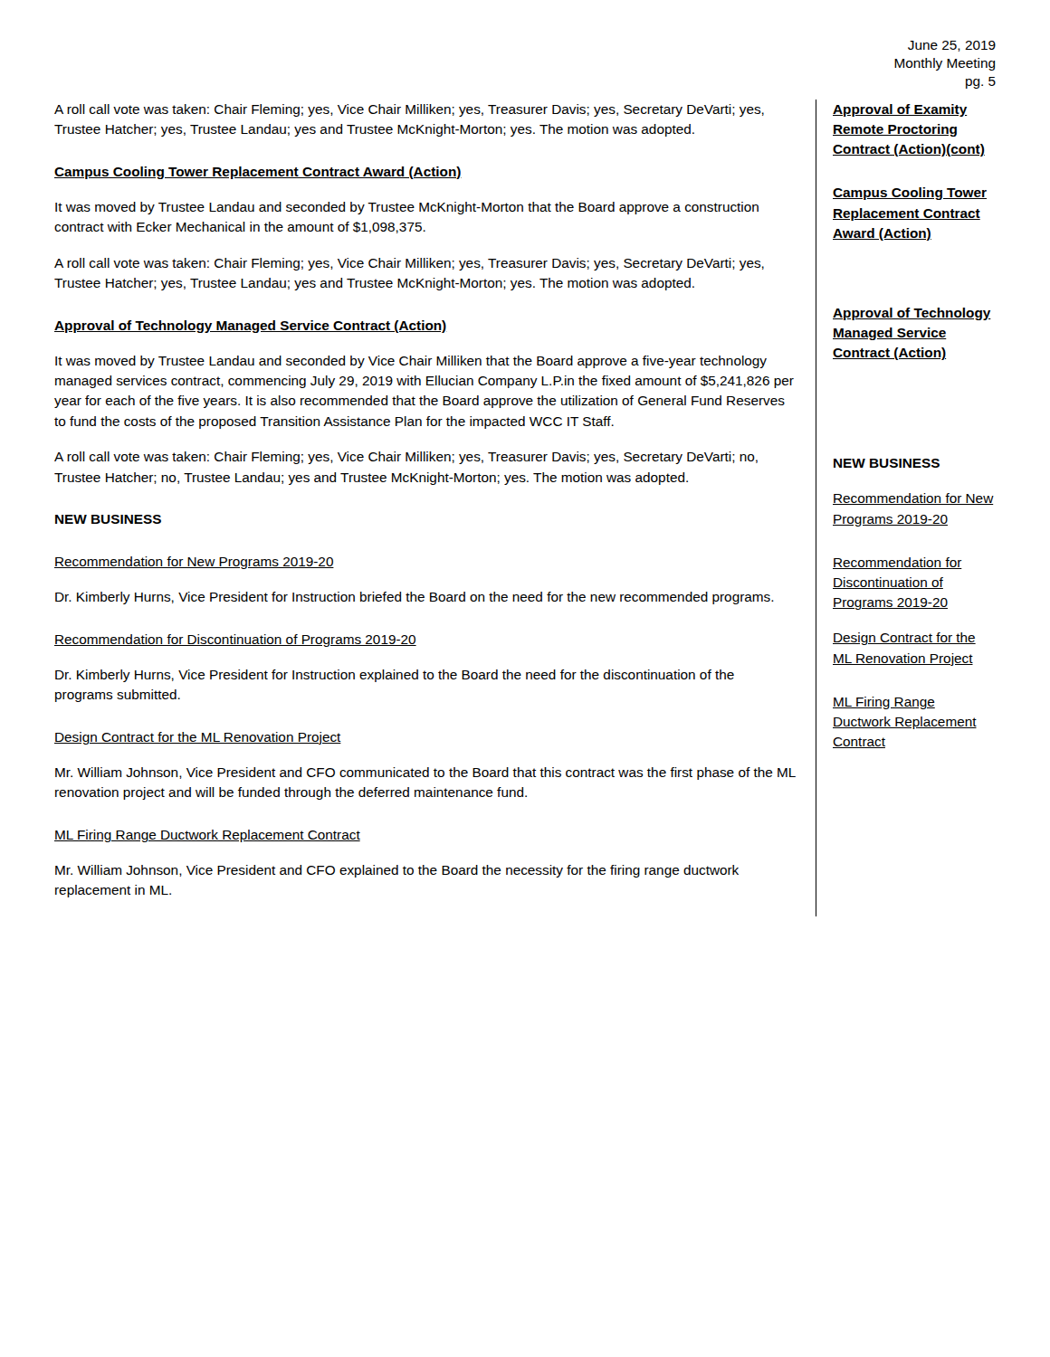June 25, 2019
Monthly Meeting
pg. 5
A roll call vote was taken: Chair Fleming; yes, Vice Chair Milliken; yes, Treasurer Davis; yes, Secretary DeVarti; yes, Trustee Hatcher; yes, Trustee Landau; yes and Trustee McKnight-Morton; yes. The motion was adopted.
Campus Cooling Tower Replacement Contract Award (Action)
It was moved by Trustee Landau and seconded by Trustee McKnight-Morton that the Board approve a construction contract with Ecker Mechanical in the amount of $1,098,375.
A roll call vote was taken: Chair Fleming; yes, Vice Chair Milliken; yes, Treasurer Davis; yes, Secretary DeVarti; yes, Trustee Hatcher; yes, Trustee Landau; yes and Trustee McKnight-Morton; yes. The motion was adopted.
Approval of Technology Managed Service Contract (Action)
It was moved by Trustee Landau and seconded by Vice Chair Milliken that the Board approve a five-year technology managed services contract, commencing July 29, 2019 with Ellucian Company L.P.in the fixed amount of $5,241,826 per year for each of the five years. It is also recommended that the Board approve the utilization of General Fund Reserves to fund the costs of the proposed Transition Assistance Plan for the impacted WCC IT Staff.
A roll call vote was taken: Chair Fleming; yes, Vice Chair Milliken; yes, Treasurer Davis; yes, Secretary DeVarti; no, Trustee Hatcher; no, Trustee Landau; yes and Trustee McKnight-Morton; yes. The motion was adopted.
NEW BUSINESS
Recommendation for New Programs 2019-20
Dr. Kimberly Hurns, Vice President for Instruction briefed the Board on the need for the new recommended programs.
Recommendation for Discontinuation of Programs 2019-20
Dr. Kimberly Hurns, Vice President for Instruction explained to the Board the need for the discontinuation of the programs submitted.
Design Contract for the ML Renovation Project
Mr. William Johnson, Vice President and CFO communicated to the Board that this contract was the first phase of the ML renovation project and will be funded through the deferred maintenance fund.
ML Firing Range Ductwork Replacement Contract
Mr. William Johnson, Vice President and CFO explained to the Board the necessity for the firing range ductwork replacement in ML.
Approval of Examity Remote Proctoring Contract (Action)(cont)
Campus Cooling Tower Replacement Contract Award (Action)
Approval of Technology Managed Service Contract (Action)
NEW BUSINESS
Recommendation for New Programs 2019-20
Recommendation for Discontinuation of Programs 2019-20
Design Contract for the ML Renovation Project
ML Firing Range Ductwork Replacement Contract